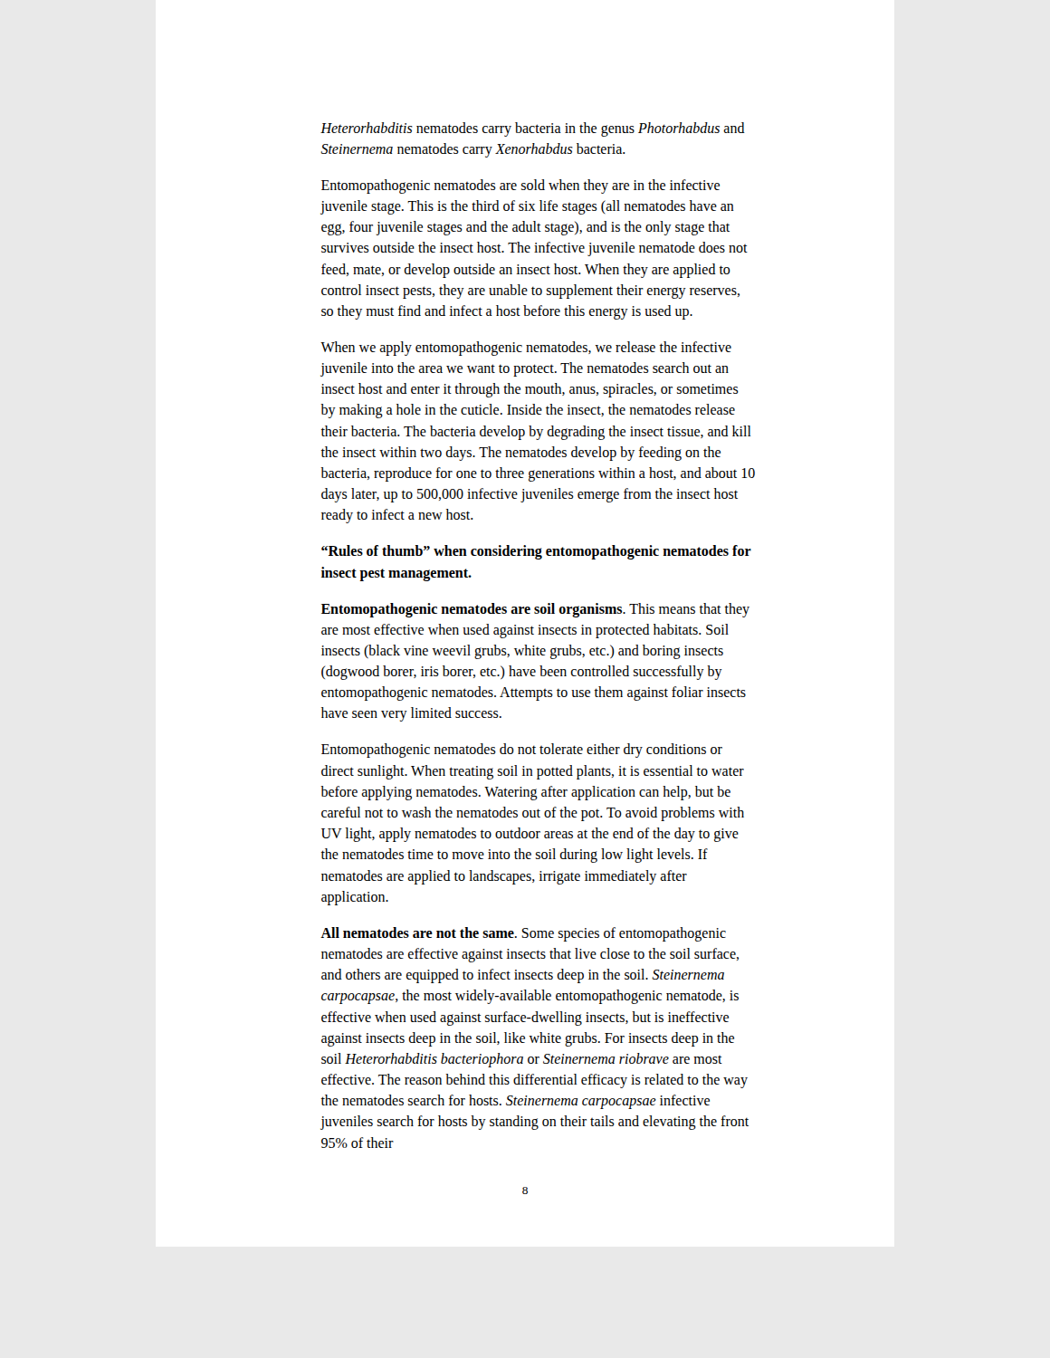Heterorhabditis nematodes carry bacteria in the genus Photorhabdus and Steinernema nematodes carry Xenorhabdus bacteria.
Entomopathogenic nematodes are sold when they are in the infective juvenile stage. This is the third of six life stages (all nematodes have an egg, four juvenile stages and the adult stage), and is the only stage that survives outside the insect host. The infective juvenile nematode does not feed, mate, or develop outside an insect host. When they are applied to control insect pests, they are unable to supplement their energy reserves, so they must find and infect a host before this energy is used up.
When we apply entomopathogenic nematodes, we release the infective juvenile into the area we want to protect. The nematodes search out an insect host and enter it through the mouth, anus, spiracles, or sometimes by making a hole in the cuticle. Inside the insect, the nematodes release their bacteria. The bacteria develop by degrading the insect tissue, and kill the insect within two days. The nematodes develop by feeding on the bacteria, reproduce for one to three generations within a host, and about 10 days later, up to 500,000 infective juveniles emerge from the insect host ready to infect a new host.
“Rules of thumb” when considering entomopathogenic nematodes for insect pest management.
Entomopathogenic nematodes are soil organisms. This means that they are most effective when used against insects in protected habitats. Soil insects (black vine weevil grubs, white grubs, etc.) and boring insects (dogwood borer, iris borer, etc.) have been controlled successfully by entomopathogenic nematodes. Attempts to use them against foliar insects have seen very limited success.
Entomopathogenic nematodes do not tolerate either dry conditions or direct sunlight. When treating soil in potted plants, it is essential to water before applying nematodes. Watering after application can help, but be careful not to wash the nematodes out of the pot. To avoid problems with UV light, apply nematodes to outdoor areas at the end of the day to give the nematodes time to move into the soil during low light levels. If nematodes are applied to landscapes, irrigate immediately after application.
All nematodes are not the same. Some species of entomopathogenic nematodes are effective against insects that live close to the soil surface, and others are equipped to infect insects deep in the soil. Steinernema carpocapsae, the most widely-available entomopathogenic nematode, is effective when used against surface-dwelling insects, but is ineffective against insects deep in the soil, like white grubs. For insects deep in the soil Heterorhabditis bacteriophora or Steinernema riobrave are most effective. The reason behind this differential efficacy is related to the way the nematodes search for hosts. Steinernema carpocapsae infective juveniles search for hosts by standing on their tails and elevating the front 95% of their
8